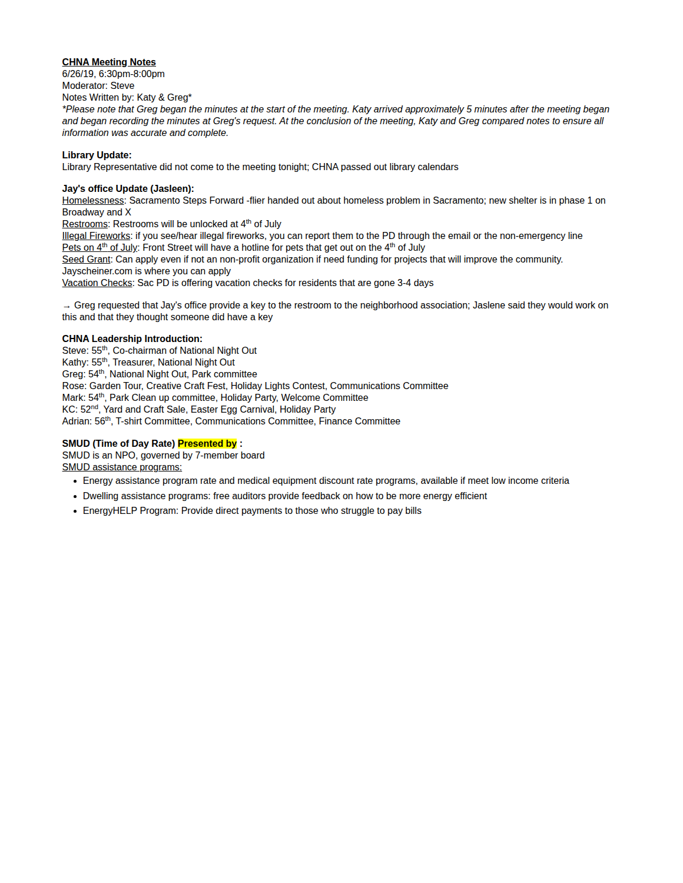CHNA Meeting Notes
6/26/19, 6:30pm-8:00pm
Moderator: Steve
Notes Written by: Katy & Greg*
*Please note that Greg began the minutes at the start of the meeting. Katy arrived approximately 5 minutes after the meeting began and began recording the minutes at Greg's request. At the conclusion of the meeting, Katy and Greg compared notes to ensure all information was accurate and complete.
Library Update:
Library Representative did not come to the meeting tonight; CHNA passed out library calendars
Jay's office Update (Jasleen):
Homelessness: Sacramento Steps Forward -flier handed out about homeless problem in Sacramento; new shelter is in phase 1 on Broadway and X
Restrooms: Restrooms will be unlocked at 4th of July
Illegal Fireworks: if you see/hear illegal fireworks, you can report them to the PD through the email or the non-emergency line
Pets on 4th of July: Front Street will have a hotline for pets that get out on the 4th of July
Seed Grant: Can apply even if not an non-profit organization if need funding for projects that will improve the community. Jayscheiner.com is where you can apply
Vacation Checks: Sac PD is offering vacation checks for residents that are gone 3-4 days
→ Greg requested that Jay's office provide a key to the restroom to the neighborhood association; Jaslene said they would work on this and that they thought someone did have a key
CHNA Leadership Introduction:
Steve: 55th, Co-chairman of National Night Out
Kathy: 55th, Treasurer, National Night Out
Greg: 54th, National Night Out, Park committee
Rose: Garden Tour, Creative Craft Fest, Holiday Lights Contest, Communications Committee
Mark: 54th, Park Clean up committee, Holiday Party, Welcome Committee
KC: 52nd, Yard and Craft Sale, Easter Egg Carnival, Holiday Party
Adrian: 56th, T-shirt Committee, Communications Committee, Finance Committee
SMUD (Time of Day Rate) Presented by :
SMUD is an NPO, governed by 7-member board
SMUD assistance programs:
Energy assistance program rate and medical equipment discount rate programs, available if meet low income criteria
Dwelling assistance programs: free auditors provide feedback on how to be more energy efficient
EnergyHELP Program: Provide direct payments to those who struggle to pay bills